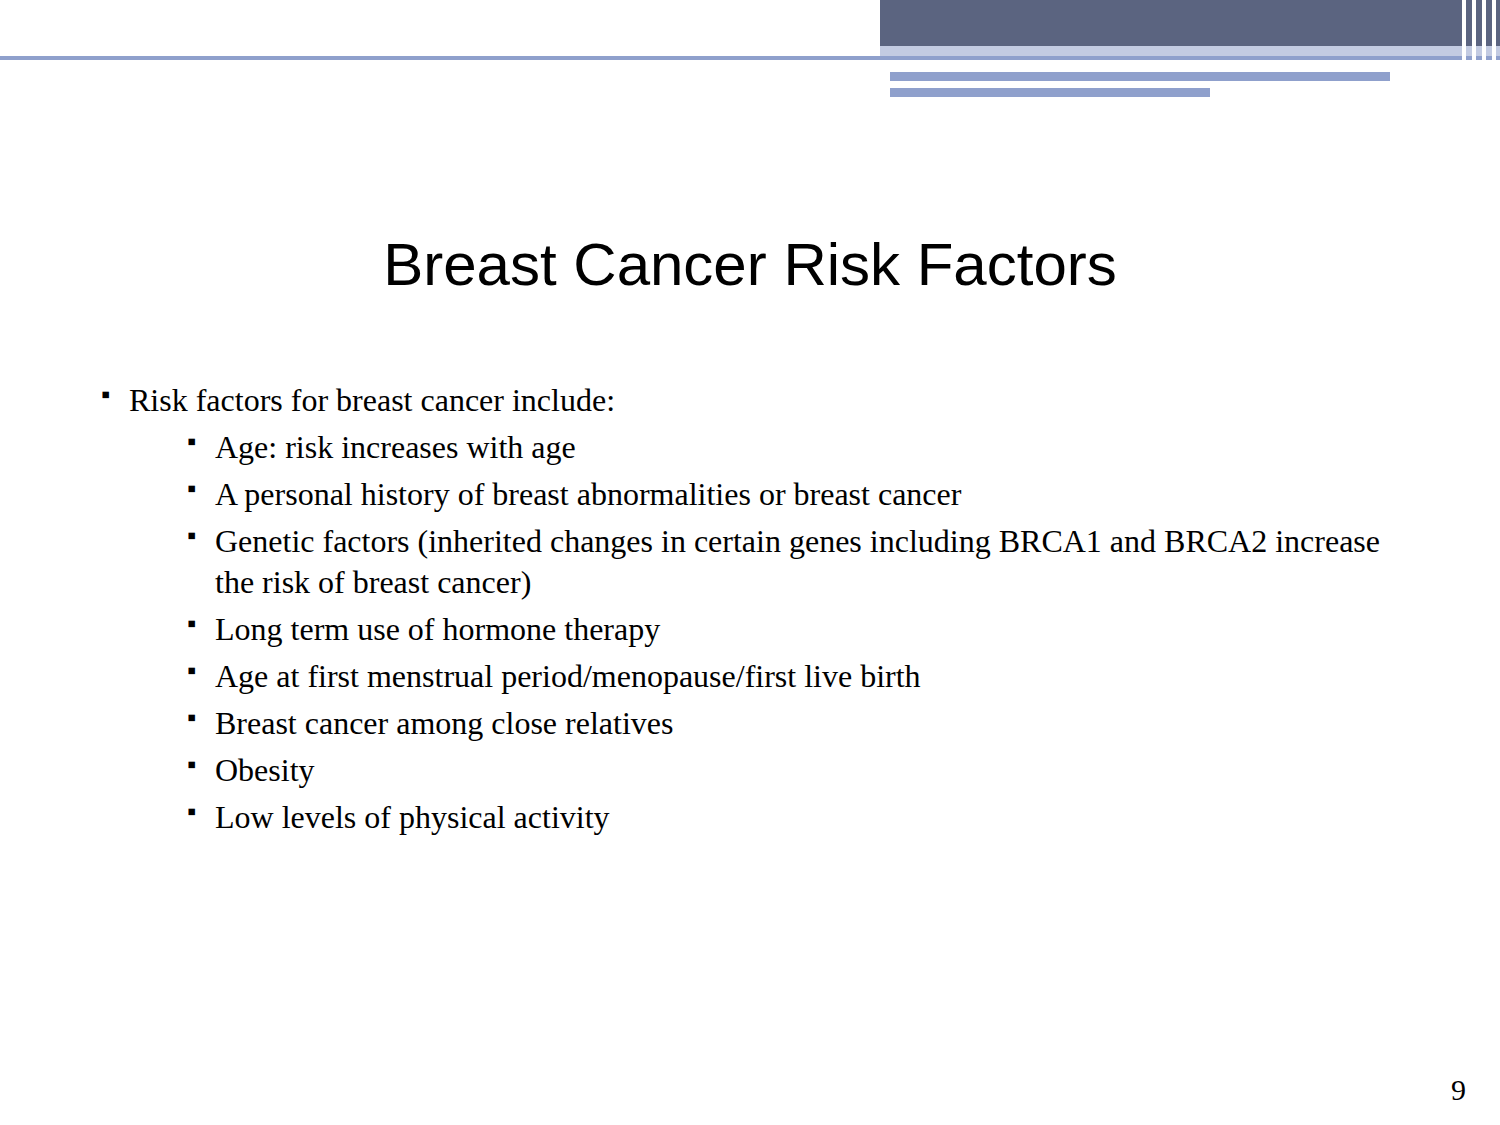Breast Cancer Risk Factors
Risk factors for breast cancer include:
Age: risk increases with age
A personal history of breast abnormalities or breast cancer
Genetic factors (inherited changes in certain genes including BRCA1 and BRCA2 increase the risk of breast cancer)
Long term use of hormone therapy
Age at first menstrual period/menopause/first live birth
Breast cancer among close relatives
Obesity
Low levels of physical activity
9